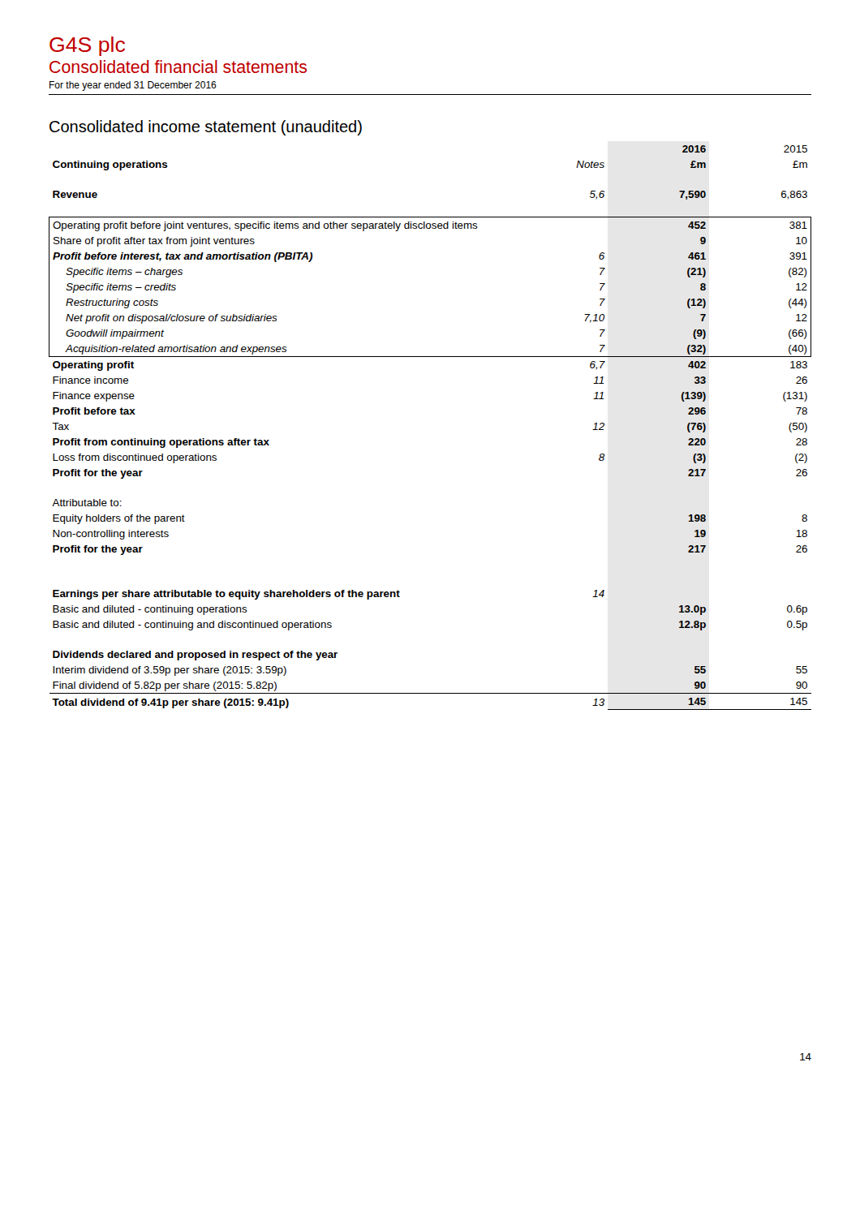G4S plc
Consolidated financial statements
For the year ended 31 December 2016
Consolidated income statement (unaudited)
| | | 2016 | 2015 |
| Continuing operations | Notes | £m | £m |
| Revenue | 5,6 | 7,590 | 6,863 |
| Operating profit before joint ventures, specific items and other separately disclosed items | | 452 | 381 |
| Share of profit after tax from joint ventures | | 9 | 10 |
| Profit before interest, tax and amortisation (PBITA) | 6 | 461 | 391 |
| Specific items – charges | 7 | (21) | (82) |
| Specific items – credits | 7 | 8 | 12 |
| Restructuring costs | 7 | (12) | (44) |
| Net profit on disposal/closure of subsidiaries | 7,10 | 7 | 12 |
| Goodwill impairment | 7 | (9) | (66) |
| Acquisition-related amortisation and expenses | 7 | (32) | (40) |
| Operating profit | 6,7 | 402 | 183 |
| Finance income | 11 | 33 | 26 |
| Finance expense | 11 | (139) | (131) |
| Profit before tax | | 296 | 78 |
| Tax | 12 | (76) | (50) |
| Profit from continuing operations after tax | | 220 | 28 |
| Loss from discontinued operations | 8 | (3) | (2) |
| Profit for the year | | 217 | 26 |
| Attributable to: | | | |
| Equity holders of the parent | | 198 | 8 |
| Non-controlling interests | | 19 | 18 |
| Profit for the year | | 217 | 26 |
| Earnings per share attributable to equity shareholders of the parent | 14 | | |
| Basic and diluted - continuing operations | | 13.0p | 0.6p |
| Basic and diluted - continuing and discontinued operations | | 12.8p | 0.5p |
| Dividends declared and proposed in respect of the year | | | |
| Interim dividend of 3.59p per share (2015: 3.59p) | | 55 | 55 |
| Final dividend of 5.82p per share (2015: 5.82p) | | 90 | 90 |
| Total dividend of 9.41p per share (2015: 9.41p) | 13 | 145 | 145 |
14